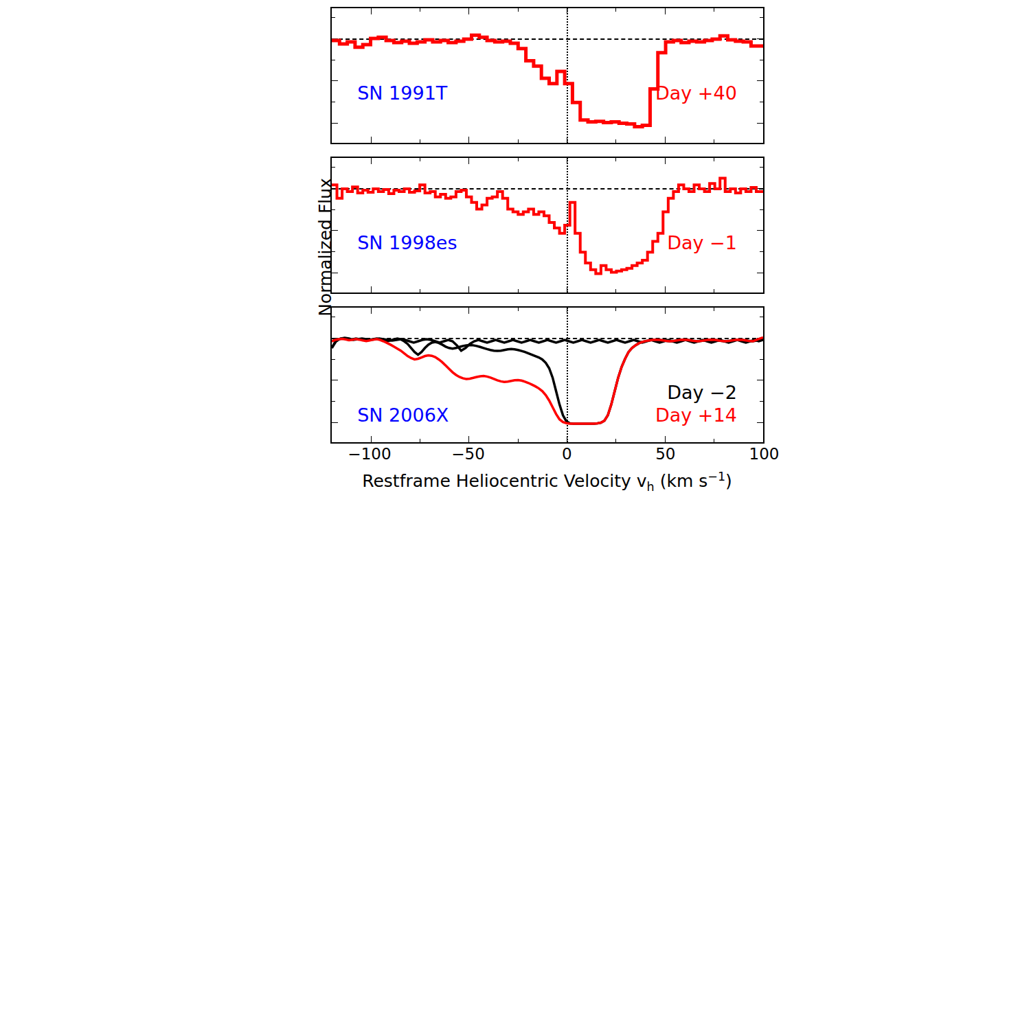Normalized Flux
y ticks : 0.0 , 0.5 , 1.0 (+ minor)
0.0
0.5
1.0
SN 1991T
Day +40
0.0
0.5
1.0
SN 1998es
Day −1
0.0
0.5
1.0
SN 2006X
Day −2
Day +14
−100
−50
0
50
100
Restframe Heliocentric Velocity vh (km s−1)